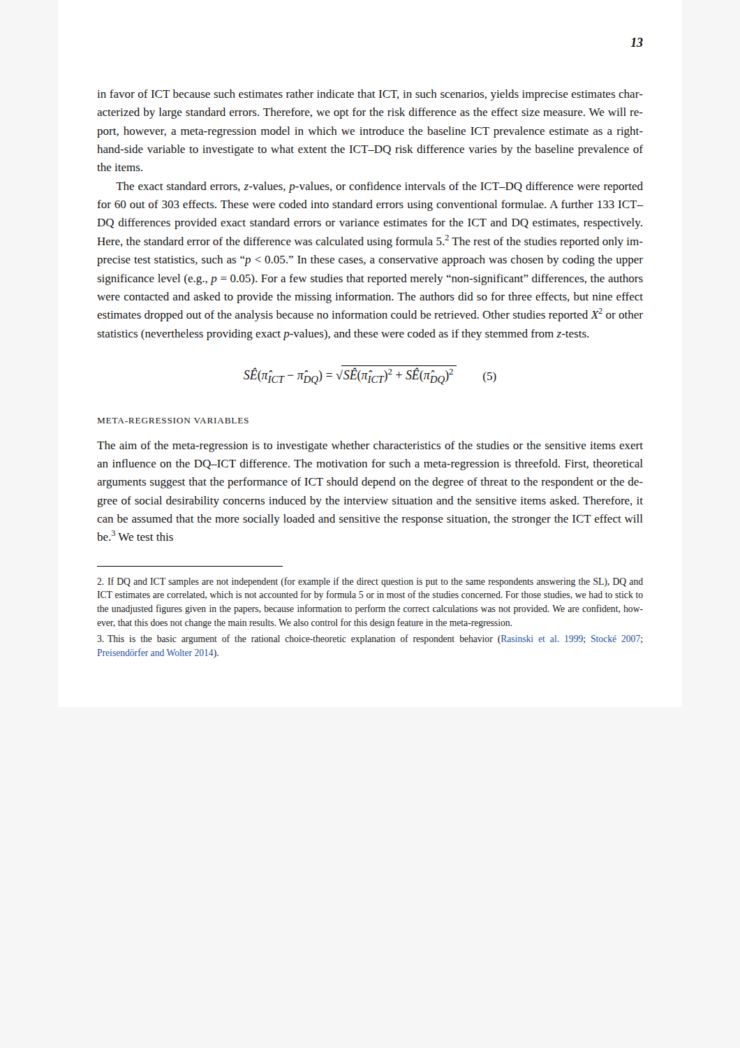13
in favor of ICT because such estimates rather indicate that ICT, in such scenarios, yields imprecise estimates characterized by large standard errors. Therefore, we opt for the risk difference as the effect size measure. We will report, however, a meta-regression model in which we introduce the baseline ICT prevalence estimate as a right-hand-side variable to investigate to what extent the ICT–DQ risk difference varies by the baseline prevalence of the items.
The exact standard errors, z-values, p-values, or confidence intervals of the ICT–DQ difference were reported for 60 out of 303 effects. These were coded into standard errors using conventional formulae. A further 133 ICT–DQ differences provided exact standard errors or variance estimates for the ICT and DQ estimates, respectively. Here, the standard error of the difference was calculated using formula 5.2 The rest of the studies reported only imprecise test statistics, such as “p < 0.05.” In these cases, a conservative approach was chosen by coding the upper significance level (e.g., p = 0.05). For a few studies that reported merely “non-significant” differences, the authors were contacted and asked to provide the missing information. The authors did so for three effects, but nine effect estimates dropped out of the analysis because no information could be retrieved. Other studies reported X2 or other statistics (nevertheless providing exact p-values), and these were coded as if they stemmed from z-tests.
SÊ(π̂ICT − π̂DQ) = √SÊ(π̂ICT)2 + SÊ(π̂DQ)2 (5)
Meta-regression variables
The aim of the meta-regression is to investigate whether characteristics of the studies or the sensitive items exert an influence on the DQ–ICT difference. The motivation for such a meta-regression is threefold. First, theoretical arguments suggest that the performance of ICT should depend on the degree of threat to the respondent or the degree of social desirability concerns induced by the interview situation and the sensitive items asked. Therefore, it can be assumed that the more socially loaded and sensitive the response situation, the stronger the ICT effect will be.3 We test this
2. If DQ and ICT samples are not independent (for example if the direct question is put to the same respondents answering the SL), DQ and ICT estimates are correlated, which is not accounted for by formula 5 or in most of the studies concerned. For those studies, we had to stick to the unadjusted figures given in the papers, because information to perform the correct calculations was not provided. We are confident, however, that this does not change the main results. We also control for this design feature in the meta-regression.
3. This is the basic argument of the rational choice-theoretic explanation of respondent behavior (Rasinski et al. 1999; Stocké 2007; Preisendörfer and Wolter 2014).